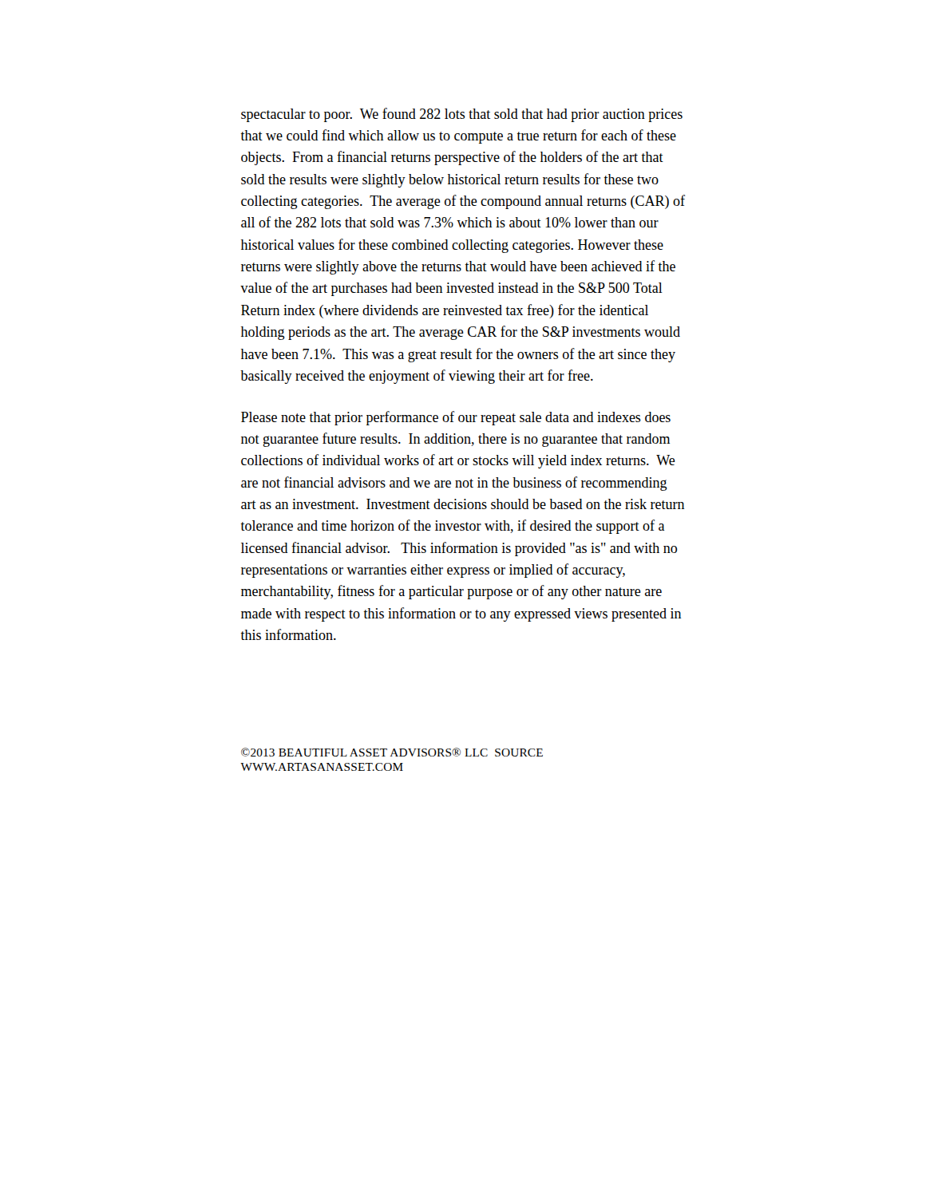spectacular to poor. We found 282 lots that sold that had prior auction prices that we could find which allow us to compute a true return for each of these objects. From a financial returns perspective of the holders of the art that sold the results were slightly below historical return results for these two collecting categories. The average of the compound annual returns (CAR) of all of the 282 lots that sold was 7.3% which is about 10% lower than our historical values for these combined collecting categories. However these returns were slightly above the returns that would have been achieved if the value of the art purchases had been invested instead in the S&P 500 Total Return index (where dividends are reinvested tax free) for the identical holding periods as the art. The average CAR for the S&P investments would have been 7.1%. This was a great result for the owners of the art since they basically received the enjoyment of viewing their art for free.
Please note that prior performance of our repeat sale data and indexes does not guarantee future results. In addition, there is no guarantee that random collections of individual works of art or stocks will yield index returns. We are not financial advisors and we are not in the business of recommending art as an investment. Investment decisions should be based on the risk return tolerance and time horizon of the investor with, if desired the support of a licensed financial advisor. This information is provided "as is" and with no representations or warranties either express or implied of accuracy, merchantability, fitness for a particular purpose or of any other nature are made with respect to this information or to any expressed views presented in this information.
©2013 BEAUTIFUL ASSET ADVISORS® LLC SOURCE WWW.ARTASANASSET.COM